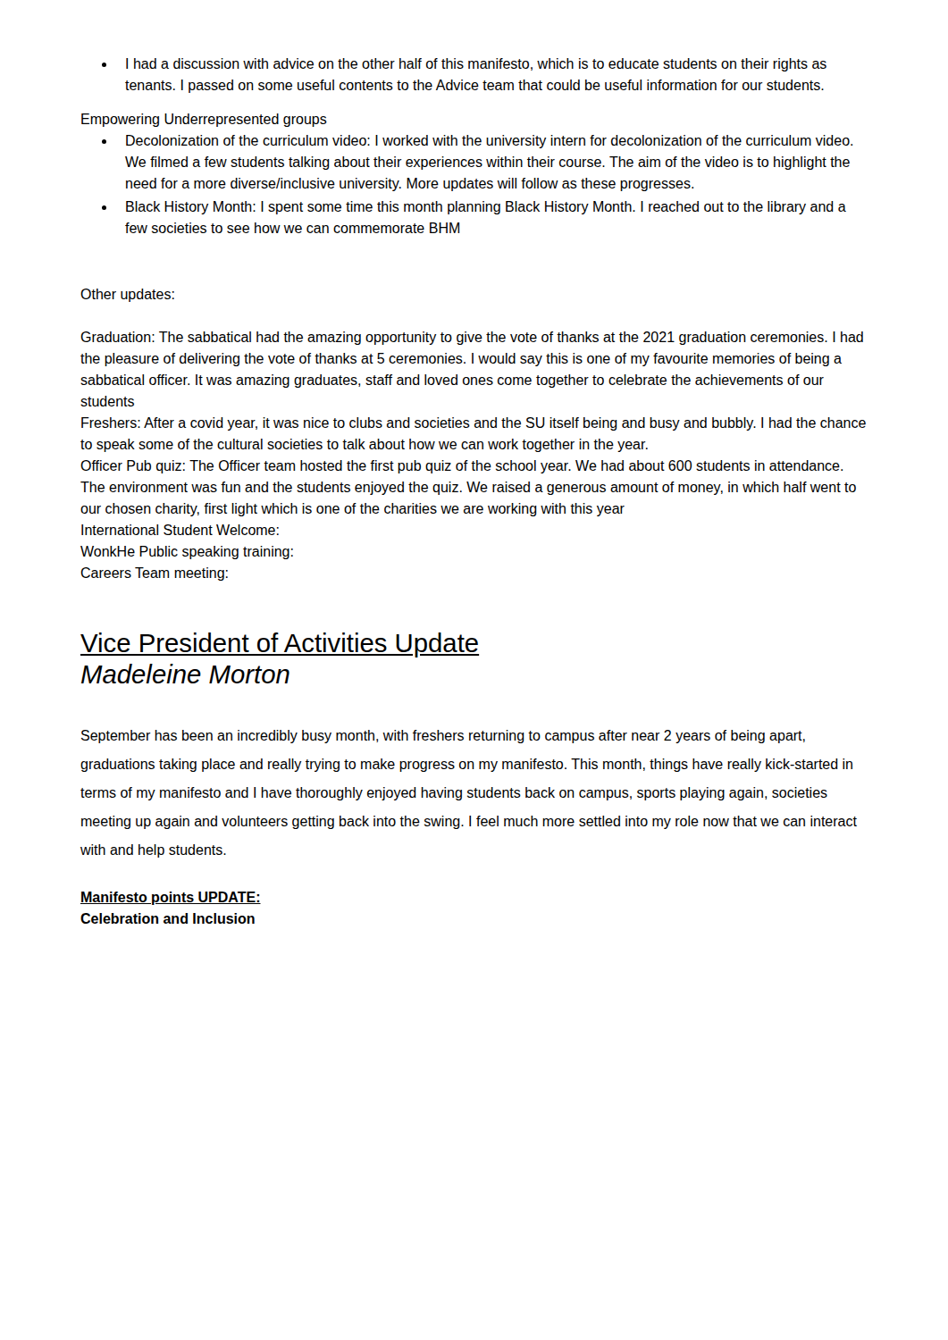I had a discussion with advice on the other half of this manifesto, which is to educate students on their rights as tenants. I passed on some useful contents to the Advice team that could be useful information for our students.
Empowering Underrepresented groups
Decolonization of the curriculum video: I worked with the university intern for decolonization of the curriculum video. We filmed a few students talking about their experiences within their course. The aim of the video is to highlight the need for a more diverse/inclusive university. More updates will follow as these progresses.
Black History Month: I spent some time this month planning Black History Month. I reached out to the library and a few societies to see how we can commemorate BHM
Other updates:
Graduation: The sabbatical had the amazing opportunity to give the vote of thanks at the 2021 graduation ceremonies. I had the pleasure of delivering the vote of thanks at 5 ceremonies. I would say this is one of my favourite memories of being a sabbatical officer. It was amazing graduates, staff and loved ones come together to celebrate the achievements of our students
Freshers: After a covid year, it was nice to clubs and societies and the SU itself being and busy and bubbly. I had the chance to speak some of the cultural societies to talk about how we can work together in the year.
Officer Pub quiz: The Officer team hosted the first pub quiz of the school year. We had about 600 students in attendance. The environment was fun and the students enjoyed the quiz. We raised a generous amount of money, in which half went to our chosen charity, first light which is one of the charities we are working with this year
International Student Welcome:
WonkHe Public speaking training:
Careers Team meeting:
Vice President of Activities Update
Madeleine Morton
September has been an incredibly busy month, with freshers returning to campus after near 2 years of being apart, graduations taking place and really trying to make progress on my manifesto. This month, things have really kick-started in terms of my manifesto and I have thoroughly enjoyed having students back on campus, sports playing again, societies meeting up again and volunteers getting back into the swing. I feel much more settled into my role now that we can interact with and help students.
Manifesto points UPDATE:
Celebration and Inclusion